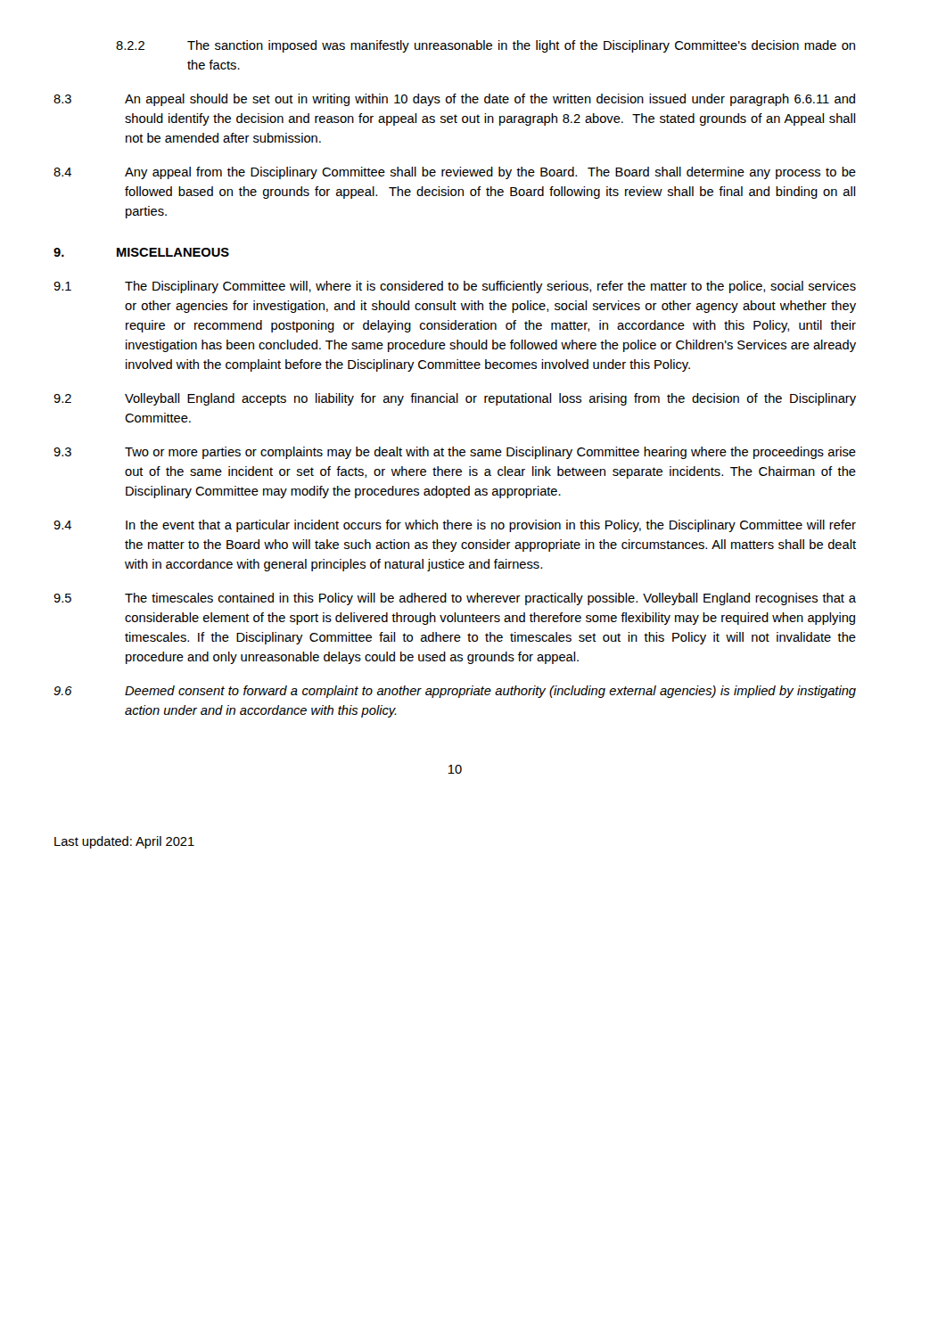8.2.2
The sanction imposed was manifestly unreasonable in the light of the Disciplinary Committee's decision made on the facts.
8.3
An appeal should be set out in writing within 10 days of the date of the written decision issued under paragraph 6.6.11 and should identify the decision and reason for appeal as set out in paragraph 8.2 above. The stated grounds of an Appeal shall not be amended after submission.
8.4
Any appeal from the Disciplinary Committee shall be reviewed by the Board. The Board shall determine any process to be followed based on the grounds for appeal. The decision of the Board following its review shall be final and binding on all parties.
9. MISCELLANEOUS
9.1
The Disciplinary Committee will, where it is considered to be sufficiently serious, refer the matter to the police, social services or other agencies for investigation, and it should consult with the police, social services or other agency about whether they require or recommend postponing or delaying consideration of the matter, in accordance with this Policy, until their investigation has been concluded. The same procedure should be followed where the police or Children's Services are already involved with the complaint before the Disciplinary Committee becomes involved under this Policy.
9.2
Volleyball England accepts no liability for any financial or reputational loss arising from the decision of the Disciplinary Committee.
9.3
Two or more parties or complaints may be dealt with at the same Disciplinary Committee hearing where the proceedings arise out of the same incident or set of facts, or where there is a clear link between separate incidents. The Chairman of the Disciplinary Committee may modify the procedures adopted as appropriate.
9.4
In the event that a particular incident occurs for which there is no provision in this Policy, the Disciplinary Committee will refer the matter to the Board who will take such action as they consider appropriate in the circumstances. All matters shall be dealt with in accordance with general principles of natural justice and fairness.
9.5
The timescales contained in this Policy will be adhered to wherever practically possible. Volleyball England recognises that a considerable element of the sport is delivered through volunteers and therefore some flexibility may be required when applying timescales. If the Disciplinary Committee fail to adhere to the timescales set out in this Policy it will not invalidate the procedure and only unreasonable delays could be used as grounds for appeal.
9.6
Deemed consent to forward a complaint to another appropriate authority (including external agencies) is implied by instigating action under and in accordance with this policy.
10
Last updated: April 2021